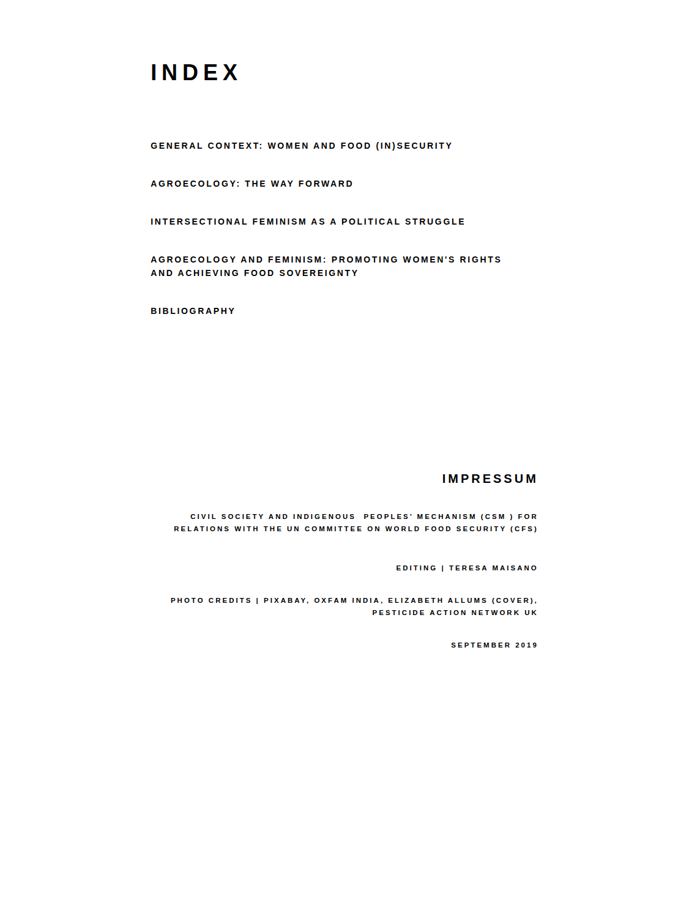INDEX
GENERAL CONTEXT: WOMEN AND FOOD (IN)SECURITY
AGROECOLOGY: THE WAY FORWARD
INTERSECTIONAL FEMINISM AS A POLITICAL STRUGGLE
AGROECOLOGY AND FEMINISM: PROMOTING WOMEN'S RIGHTS AND ACHIEVING FOOD SOVEREIGNTY
BIBLIOGRAPHY
IMPRESSUM
CIVIL SOCIETY AND INDIGENOUS PEOPLES’ MECHANISM (CSM ) FOR RELATIONS WITH THE UN COMMITTEE ON WORLD FOOD SECURITY (CFS)
EDITING | TERESA MAISANO
PHOTO CREDITS | PIXABAY, OXFAM INDIA, ELIZABETH ALLUMS (COVER), PESTICIDE ACTION NETWORK UK
SEPTEMBER 2019